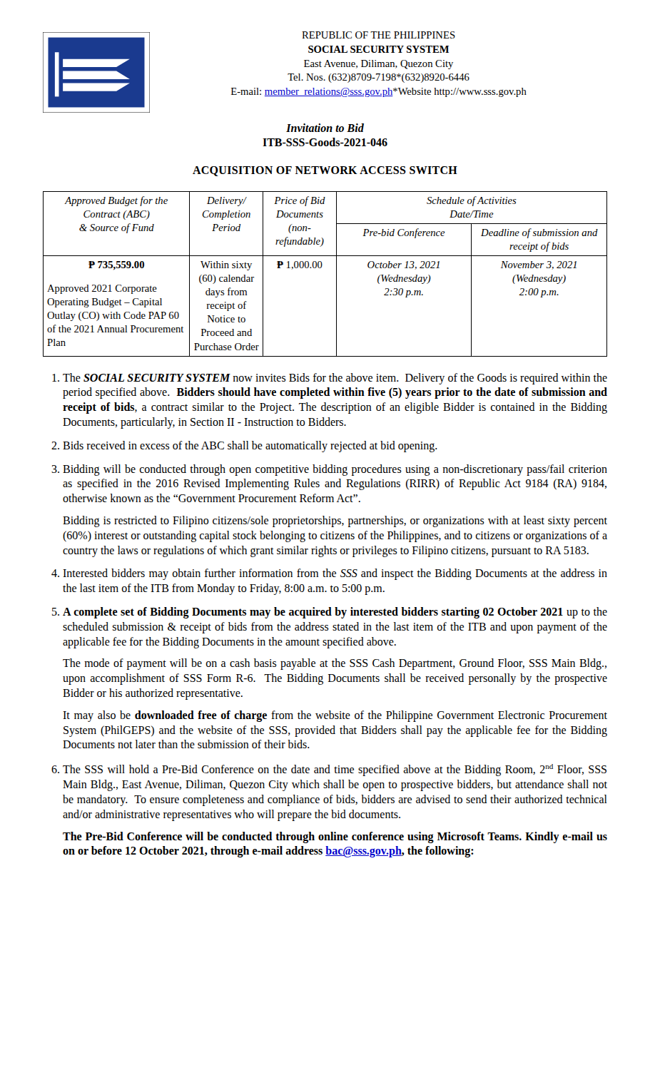REPUBLIC OF THE PHILIPPINES
SOCIAL SECURITY SYSTEM
East Avenue, Diliman, Quezon City
Tel. Nos. (632)8709-7198*(632)8920-6446
E-mail: member_relations@sss.gov.ph*Website http://www.sss.gov.ph
Invitation to Bid
ITB-SSS-Goods-2021-046
ACQUISITION OF NETWORK ACCESS SWITCH
| Approved Budget for the Contract (ABC) & Source of Fund | Delivery/ Completion Period | Price of Bid Documents (non-refundable) | Schedule of Activities Date/Time |
| --- | --- | --- | --- |
| Pre-bid Conference | Deadline of submission and receipt of bids |
| ₱ 735,559.00 Approved 2021 Corporate Operating Budget – Capital Outlay (CO) with Code PAP 60 of the 2021 Annual Procurement Plan | Within sixty (60) calendar days from receipt of Notice to Proceed and Purchase Order | ₱ 1,000.00 | October 13, 2021 (Wednesday) 2:30 p.m. | November 3, 2021 (Wednesday) 2:00 p.m. |
The SOCIAL SECURITY SYSTEM now invites Bids for the above item. Delivery of the Goods is required within the period specified above. Bidders should have completed within five (5) years prior to the date of submission and receipt of bids, a contract similar to the Project. The description of an eligible Bidder is contained in the Bidding Documents, particularly, in Section II - Instruction to Bidders.
Bids received in excess of the ABC shall be automatically rejected at bid opening.
Bidding will be conducted through open competitive bidding procedures using a non-discretionary pass/fail criterion as specified in the 2016 Revised Implementing Rules and Regulations (RIRR) of Republic Act 9184 (RA) 9184, otherwise known as the “Government Procurement Reform Act”.
Bidding is restricted to Filipino citizens/sole proprietorships, partnerships, or organizations with at least sixty percent (60%) interest or outstanding capital stock belonging to citizens of the Philippines, and to citizens or organizations of a country the laws or regulations of which grant similar rights or privileges to Filipino citizens, pursuant to RA 5183.
Interested bidders may obtain further information from the SSS and inspect the Bidding Documents at the address in the last item of the ITB from Monday to Friday, 8:00 a.m. to 5:00 p.m.
A complete set of Bidding Documents may be acquired by interested bidders starting 02 October 2021 up to the scheduled submission & receipt of bids from the address stated in the last item of the ITB and upon payment of the applicable fee for the Bidding Documents in the amount specified above.
The mode of payment will be on a cash basis payable at the SSS Cash Department, Ground Floor, SSS Main Bldg., upon accomplishment of SSS Form R-6. The Bidding Documents shall be received personally by the prospective Bidder or his authorized representative.
It may also be downloaded free of charge from the website of the Philippine Government Electronic Procurement System (PhilGEPS) and the website of the SSS, provided that Bidders shall pay the applicable fee for the Bidding Documents not later than the submission of their bids.
The SSS will hold a Pre-Bid Conference on the date and time specified above at the Bidding Room, 2nd Floor, SSS Main Bldg., East Avenue, Diliman, Quezon City which shall be open to prospective bidders, but attendance shall not be mandatory. To ensure completeness and compliance of bids, bidders are advised to send their authorized technical and/or administrative representatives who will prepare the bid documents.
The Pre-Bid Conference will be conducted through online conference using Microsoft Teams. Kindly e-mail us on or before 12 October 2021, through e-mail address bac@sss.gov.ph, the following: